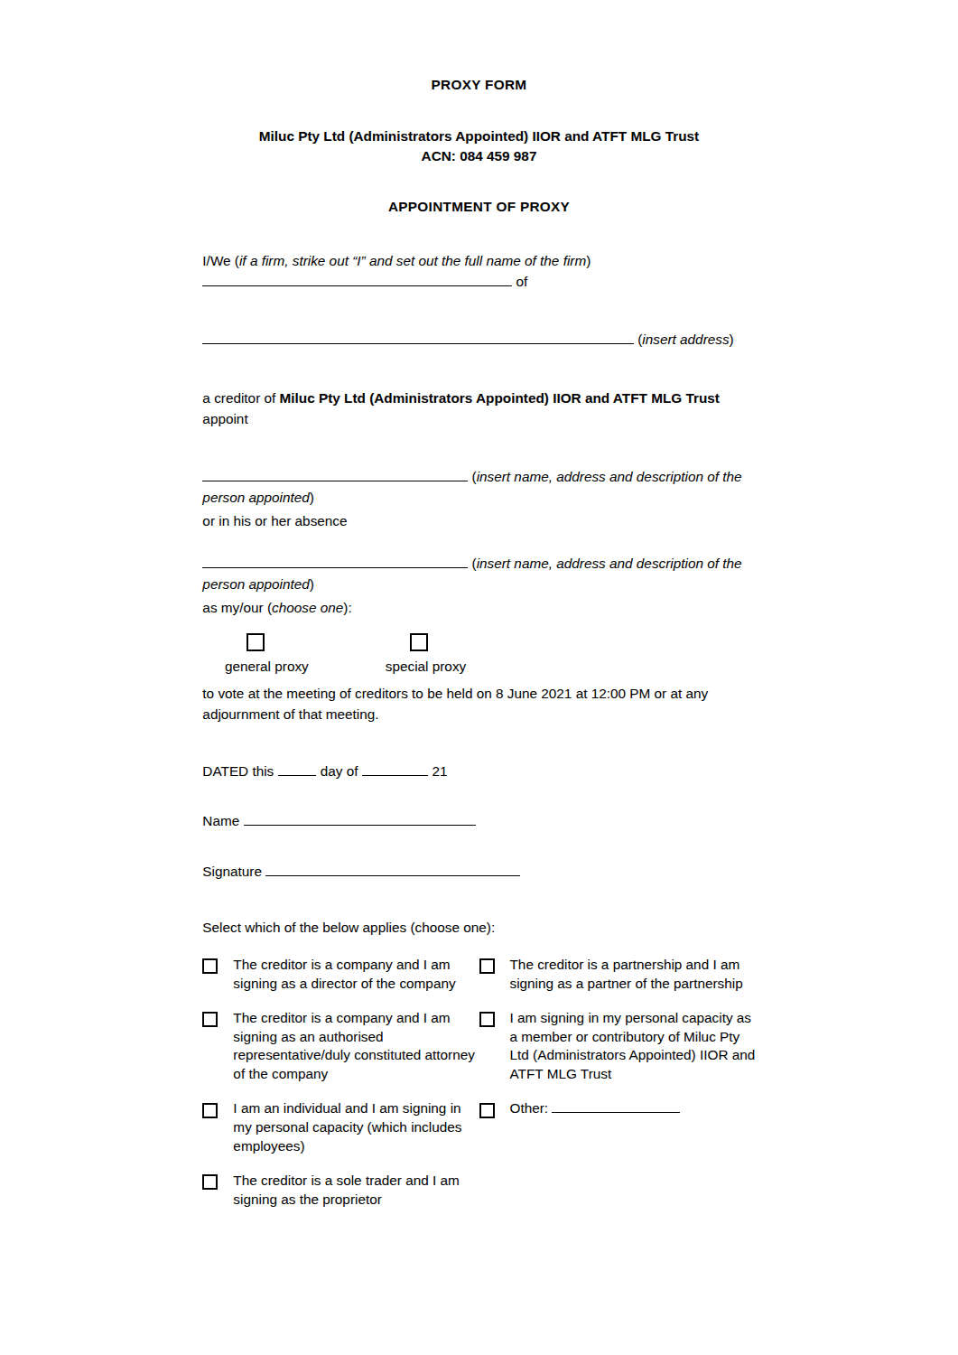PROXY FORM
Miluc Pty Ltd (Administrators Appointed) IIOR and ATFT MLG Trust
ACN: 084 459 987
APPOINTMENT OF PROXY
I/We (if a firm, strike out “I” and set out the full name of the firm) of
(insert address)
a creditor of Miluc Pty Ltd (Administrators Appointed) IIOR and ATFT MLG Trust appoint
(insert name, address and description of the person appointed)
or in his or her absence
(insert name, address and description of the person appointed)
as my/our (choose one):
general proxy special proxy
to vote at the meeting of creditors to be held on 8 June 2021 at 12:00 PM or at any adjournment of that meeting.
DATED this day of 21
Name
Signature
Select which of the below applies (choose one):
| / / The creditor is a company and I am signing as a director of the company / / / The creditor is a company and I am signing as an authorised representative/duly constituted attorney of the company / / / I am an individual and I am signing in my personal capacity (which includes employees) / / / The creditor is a sole trader and I am signing as the proprietor / | / / The creditor is a partnership and I am signing as a partner of the partnership / / / I am signing in my personal capacity as a member or contributory of Miluc Pty Ltd (Administrators Appointed) IIOR and ATFT MLG Trust / / / Other: / |